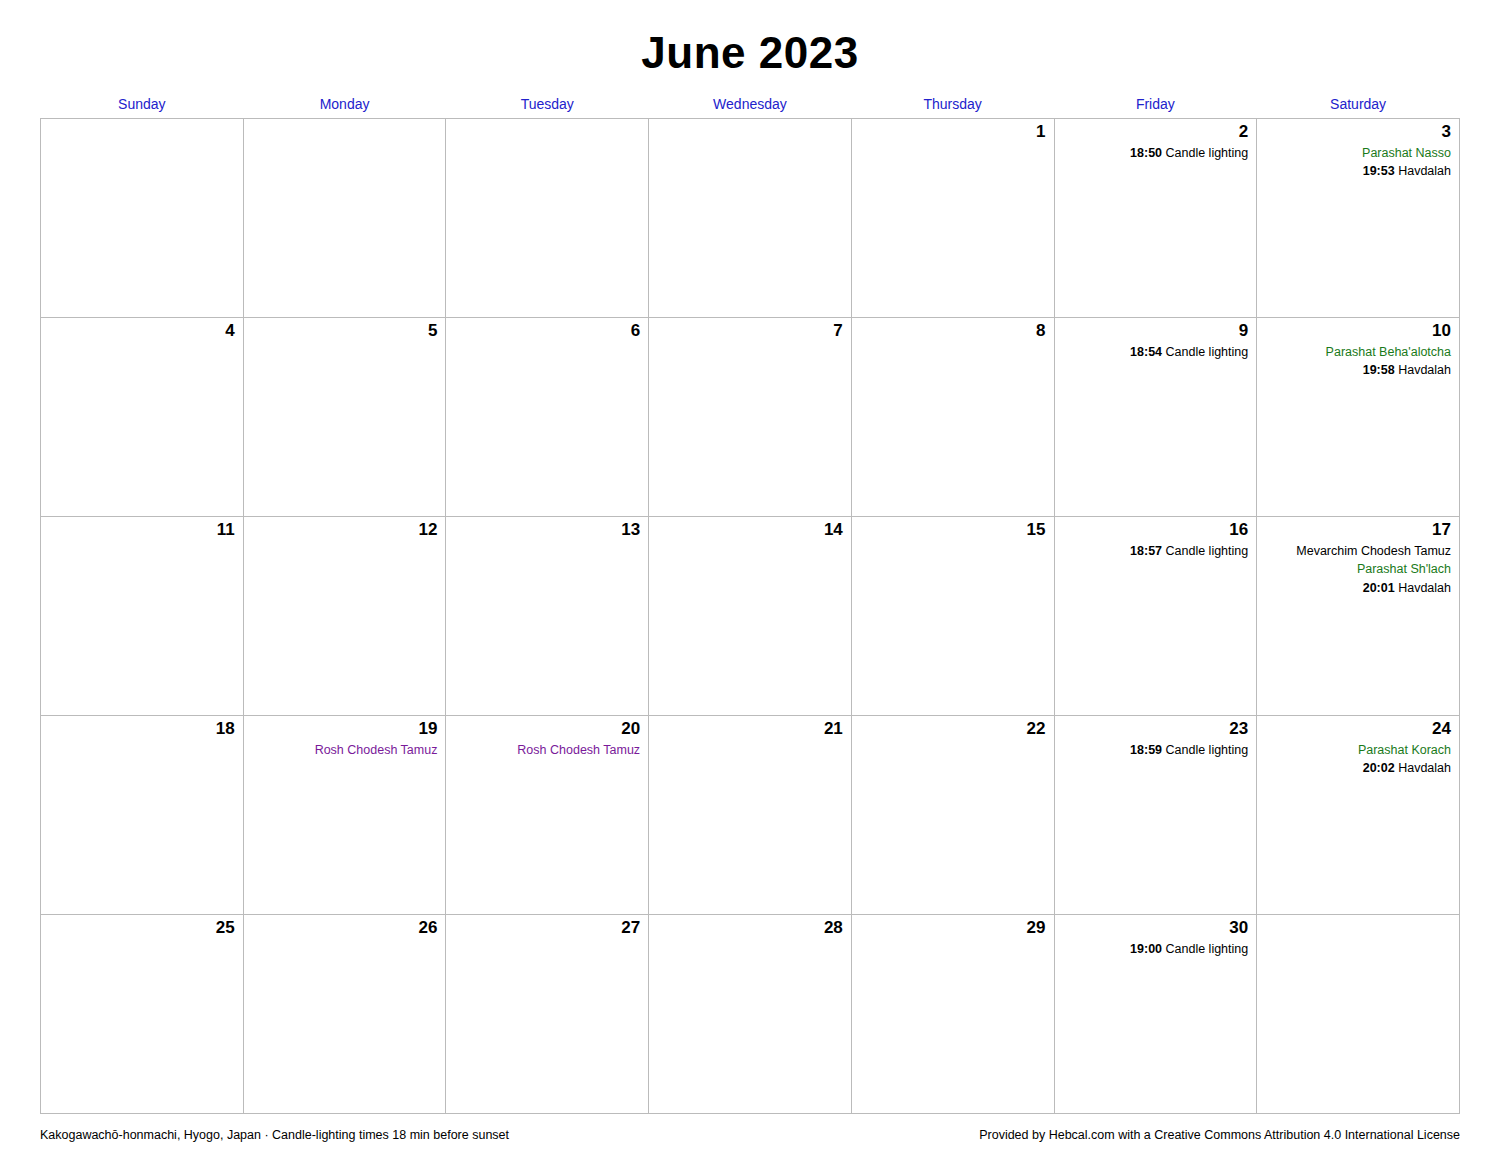June 2023
| Sunday | Monday | Tuesday | Wednesday | Thursday | Friday | Saturday |
| --- | --- | --- | --- | --- | --- | --- |
| | | | | 1 | 2 18:50 Candle lighting | 3 Parashat Nasso 19:53 Havdalah |
| 4 | 5 | 6 | 7 | 8 | 9 18:54 Candle lighting | 10 Parashat Beha'alotcha 19:58 Havdalah |
| 11 | 12 | 13 | 14 | 15 | 16 18:57 Candle lighting | 17 Mevarchim Chodesh Tamuz Parashat Sh'lach 20:01 Havdalah |
| 18 | 19 Rosh Chodesh Tamuz | 20 Rosh Chodesh Tamuz | 21 | 22 | 23 18:59 Candle lighting | 24 Parashat Korach 20:02 Havdalah |
| 25 | 26 | 27 | 28 | 29 | 30 19:00 Candle lighting | |
Kakogawachō-honmachi, Hyogo, Japan · Candle-lighting times 18 min before sunset
Provided by Hebcal.com with a Creative Commons Attribution 4.0 International License